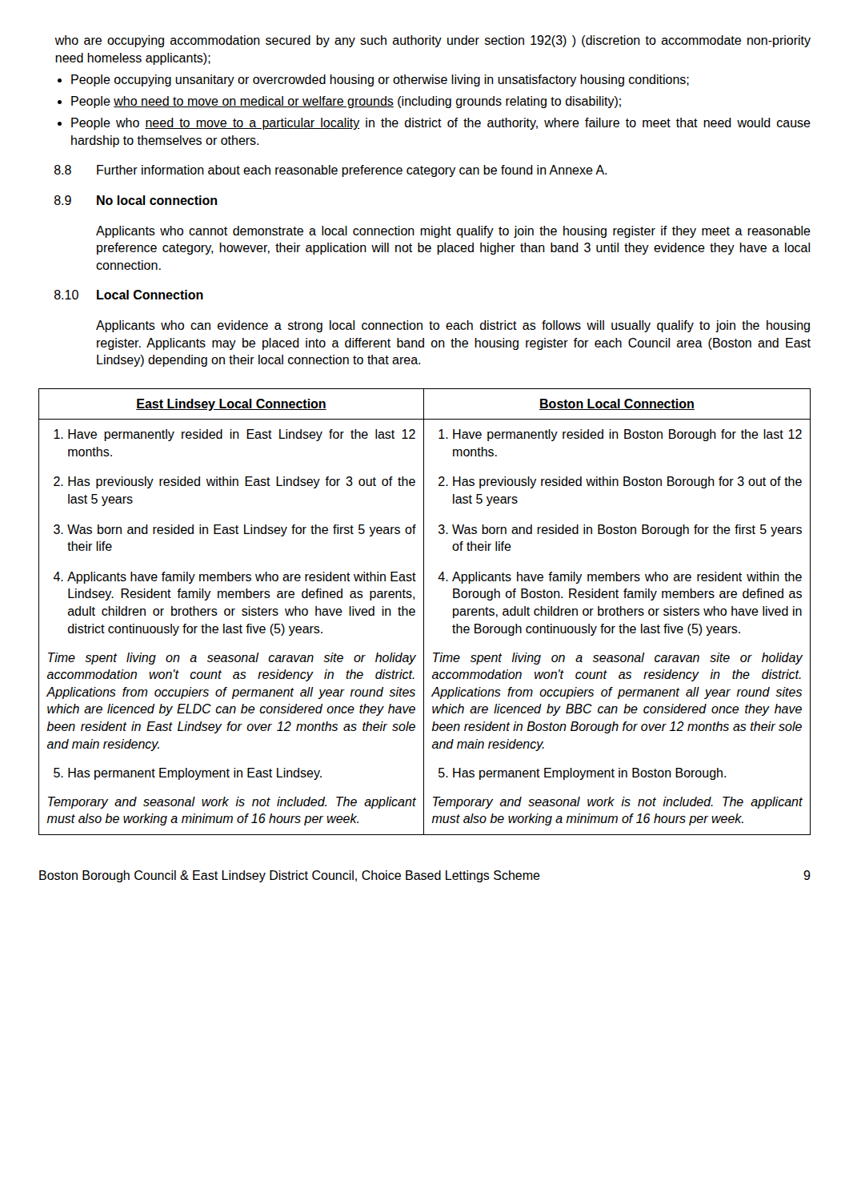who are occupying accommodation secured by any such authority under section 192(3) ) (discretion to accommodate non-priority need homeless applicants);
People occupying unsanitary or overcrowded housing or otherwise living in unsatisfactory housing conditions;
People who need to move on medical or welfare grounds (including grounds relating to disability);
People who need to move to a particular locality in the district of the authority, where failure to meet that need would cause hardship to themselves or others.
8.8
Further information about each reasonable preference category can be found in Annexe A.
8.9
No local connection
Applicants who cannot demonstrate a local connection might qualify to join the housing register if they meet a reasonable preference category, however, their application will not be placed higher than band 3 until they evidence they have a local connection.
8.10
Local Connection
Applicants who can evidence a strong local connection to each district as follows will usually qualify to join the housing register. Applicants may be placed into a different band on the housing register for each Council area (Boston and East Lindsey) depending on their local connection to that area.
| East Lindsey Local Connection | Boston Local Connection |
| --- | --- |
| Have permanently resided in East Lindsey for the last 12 months. Has previously resided within East Lindsey for 3 out of the last 5 years Was born and resided in East Lindsey for the first 5 years of their life Applicants have family members who are resident within East Lindsey. Resident family members are defined as parents, adult children or brothers or sisters who have lived in the district continuously for the last five (5) years. Time spent living on a seasonal caravan site or holiday accommodation won't count as residency in the district. Applications from occupiers of permanent all year round sites which are licenced by ELDC can be considered once they have been resident in East Lindsey for over 12 months as their sole and main residency. Has permanent Employment in East Lindsey. Temporary and seasonal work is not included. The applicant must also be working a minimum of 16 hours per week. | Have permanently resided in Boston Borough for the last 12 months. Has previously resided within Boston Borough for 3 out of the last 5 years Was born and resided in Boston Borough for the first 5 years of their life Applicants have family members who are resident within the Borough of Boston. Resident family members are defined as parents, adult children or brothers or sisters who have lived in the Borough continuously for the last five (5) years. Time spent living on a seasonal caravan site or holiday accommodation won't count as residency in the district. Applications from occupiers of permanent all year round sites which are licenced by BBC can be considered once they have been resident in Boston Borough for over 12 months as their sole and main residency. Has permanent Employment in Boston Borough. Temporary and seasonal work is not included. The applicant must also be working a minimum of 16 hours per week. |
Boston Borough Council & East Lindsey District Council, Choice Based Lettings Scheme
9